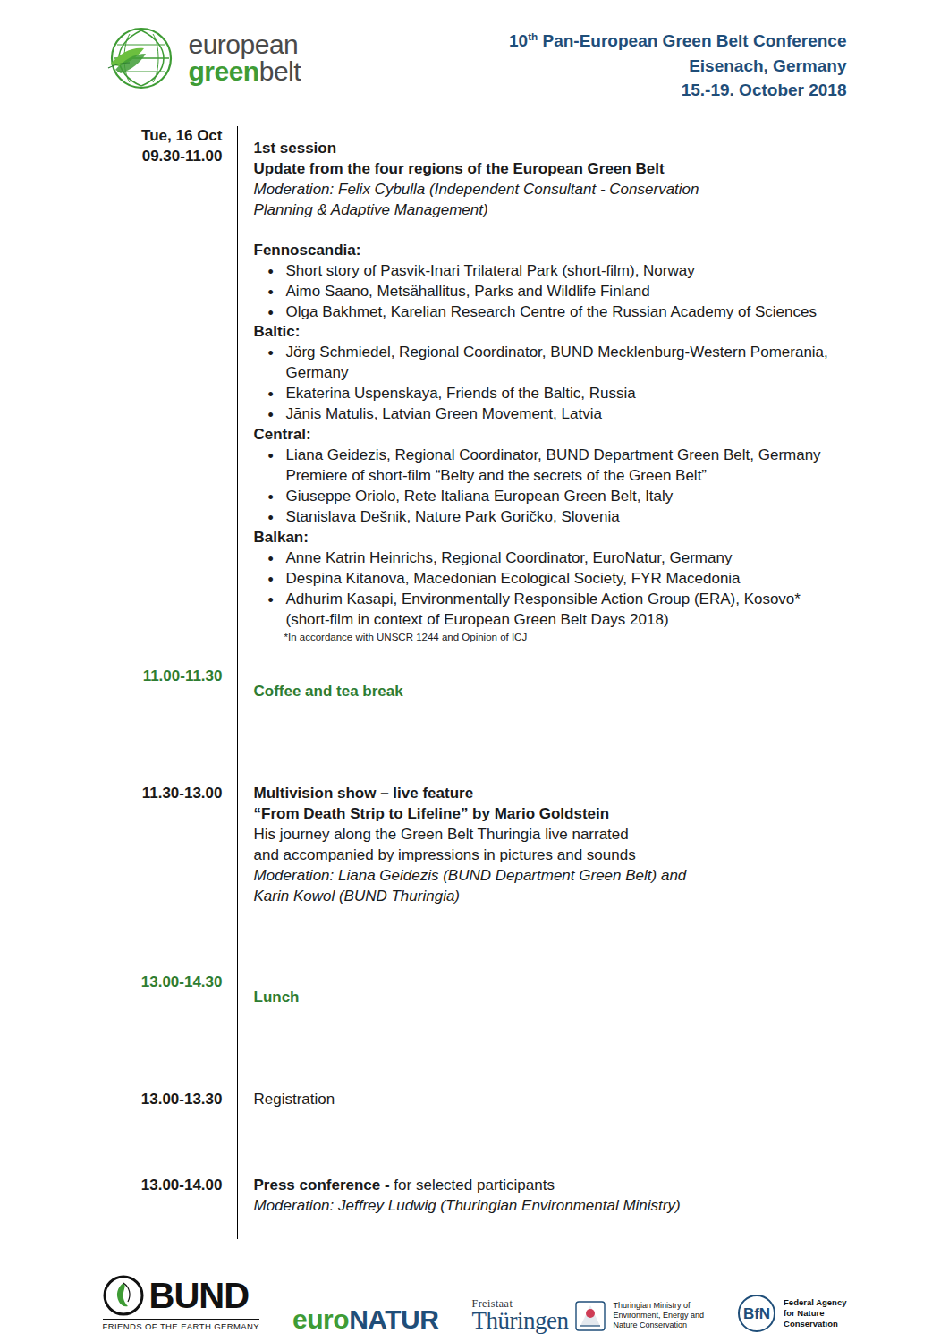european green belt
10th Pan-European Green Belt Conference
Eisenach, Germany
15.-19. October 2018
Tue, 16 Oct
09.30-11.00
1st session
Update from the four regions of the European Green Belt
Moderation: Felix Cybulla (Independent Consultant - Conservation
Planning & Adaptive Management)
Fennoscandia:
Short story of Pasvik-Inari Trilateral Park (short-film), Norway
Aimo Saano, Metsähallitus, Parks and Wildlife Finland
Olga Bakhmet, Karelian Research Centre of the Russian Academy of Sciences
Baltic:
Jörg Schmiedel, Regional Coordinator, BUND Mecklenburg-Western Pomerania, Germany
Ekaterina Uspenskaya, Friends of the Baltic, Russia
Jānis Matulis, Latvian Green Movement, Latvia
Central:
Liana Geidezis, Regional Coordinator, BUND Department Green Belt, Germany
Premiere of short-film “Belty and the secrets of the Green Belt”
Giuseppe Oriolo, Rete Italiana European Green Belt, Italy
Stanislava Dešnik, Nature Park Goričko, Slovenia
Balkan:
Anne Katrin Heinrichs, Regional Coordinator, EuroNatur, Germany
Despina Kitanova, Macedonian Ecological Society, FYR Macedonia
Adhurim Kasapi, Environmentally Responsible Action Group (ERA), Kosovo* (short-film in context of European Green Belt Days 2018)
*In accordance with UNSCR 1244 and Opinion of ICJ
11.00-11.30
Coffee and tea break
11.30-13.00
Multivision show – live feature
“From Death Strip to Lifeline” by Mario Goldstein
His journey along the Green Belt Thuringia live narrated
and accompanied by impressions in pictures and sounds
Moderation: Liana Geidezis (BUND Department Green Belt) and
Karin Kowol (BUND Thuringia)
13.00-14.30
Lunch
13.00-13.30
Registration
13.00-14.00
Press conference - for selected participants
Moderation: Jeffrey Ludwig (Thuringian Environmental Ministry)
BUND
FRIENDS OF THE EARTH GERMANY
euro NATUR
Freistaat Thüringen
Thuringian Ministry of
Environment, Energy and
Nature Conservation
BfN
Federal Agency
for Nature
Conservation